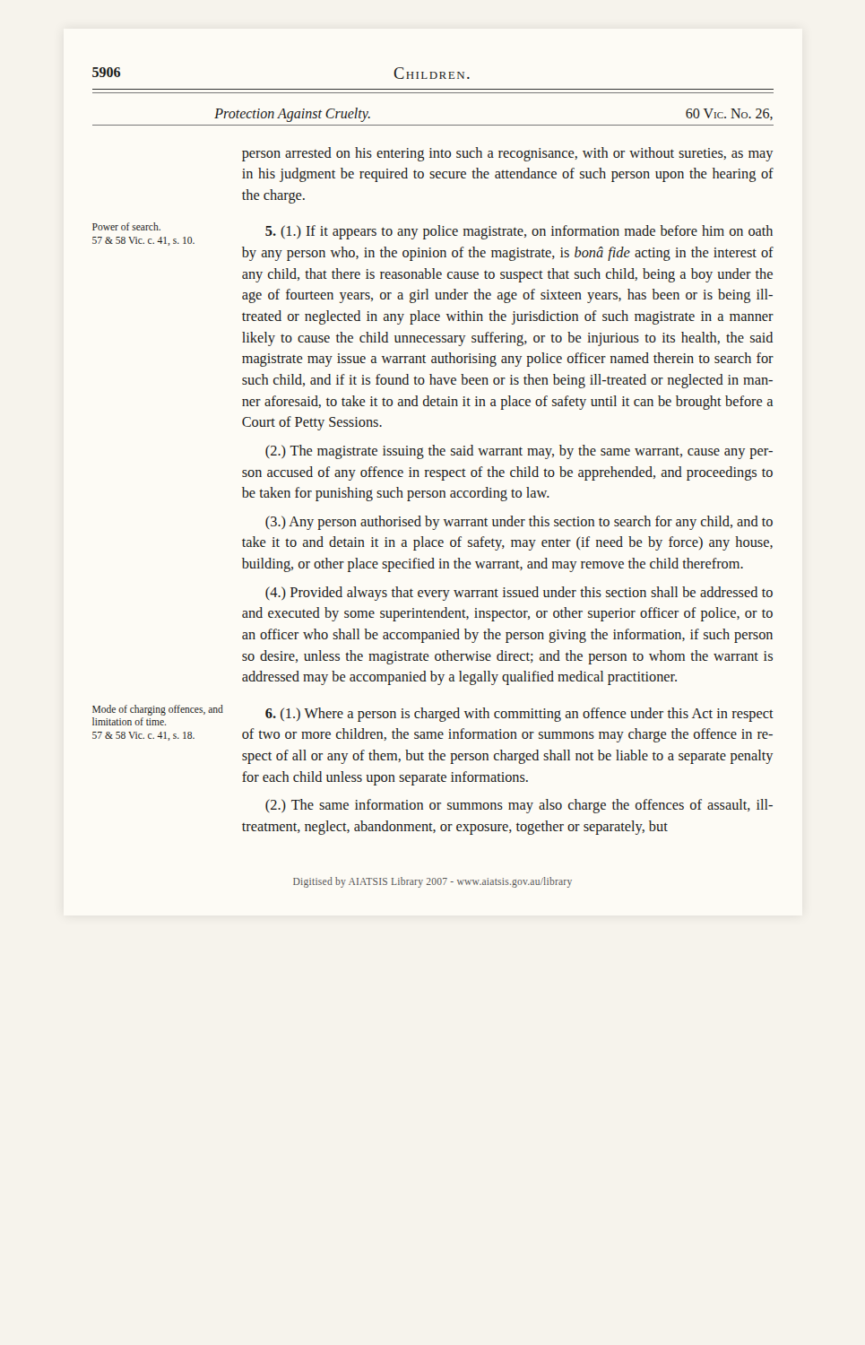5906 Children.
Protection Against Cruelty. 60 Vic. No. 26,
person arrested on his entering into such a recognisance, with or without sureties, as may in his judgment be required to secure the attendance of such person upon the hearing of the charge.
Power of search. 57 & 58 Vic. c. 41, s. 10.
5. (1.) If it appears to any police magistrate, on information made before him on oath by any person who, in the opinion of the magistrate, is bonâ fide acting in the interest of any child, that there is reasonable cause to suspect that such child, being a boy under the age of fourteen years, or a girl under the age of sixteen years, has been or is being ill-treated or neglected in any place within the jurisdiction of such magistrate in a manner likely to cause the child unnecessary suffering, or to be injurious to its health, the said magistrate may issue a warrant authorising any police officer named therein to search for such child, and if it is found to have been or is then being ill-treated or neglected in manner aforesaid, to take it to and detain it in a place of safety until it can be brought before a Court of Petty Sessions.
(2.) The magistrate issuing the said warrant may, by the same warrant, cause any person accused of any offence in respect of the child to be apprehended, and proceedings to be taken for punishing such person according to law.
(3.) Any person authorised by warrant under this section to search for any child, and to take it to and detain it in a place of safety, may enter (if need be by force) any house, building, or other place specified in the warrant, and may remove the child therefrom.
(4.) Provided always that every warrant issued under this section shall be addressed to and executed by some superintendent, inspector, or other superior officer of police, or to an officer who shall be accompanied by the person giving the information, if such person so desire, unless the magistrate otherwise direct; and the person to whom the warrant is addressed may be accompanied by a legally qualified medical practitioner.
Mode of charging offences, and limitation of time. 57 & 58 Vic. c. 41, s. 18.
6. (1.) Where a person is charged with committing an offence under this Act in respect of two or more children, the same information or summons may charge the offence in respect of all or any of them, but the person charged shall not be liable to a separate penalty for each child unless upon separate informations.
(2.) The same information or summons may also charge the offences of assault, ill-treatment, neglect, abandonment, or exposure, together or separately, but
Digitised by AIATSIS Library 2007 - www.aiatsis.gov.au/library